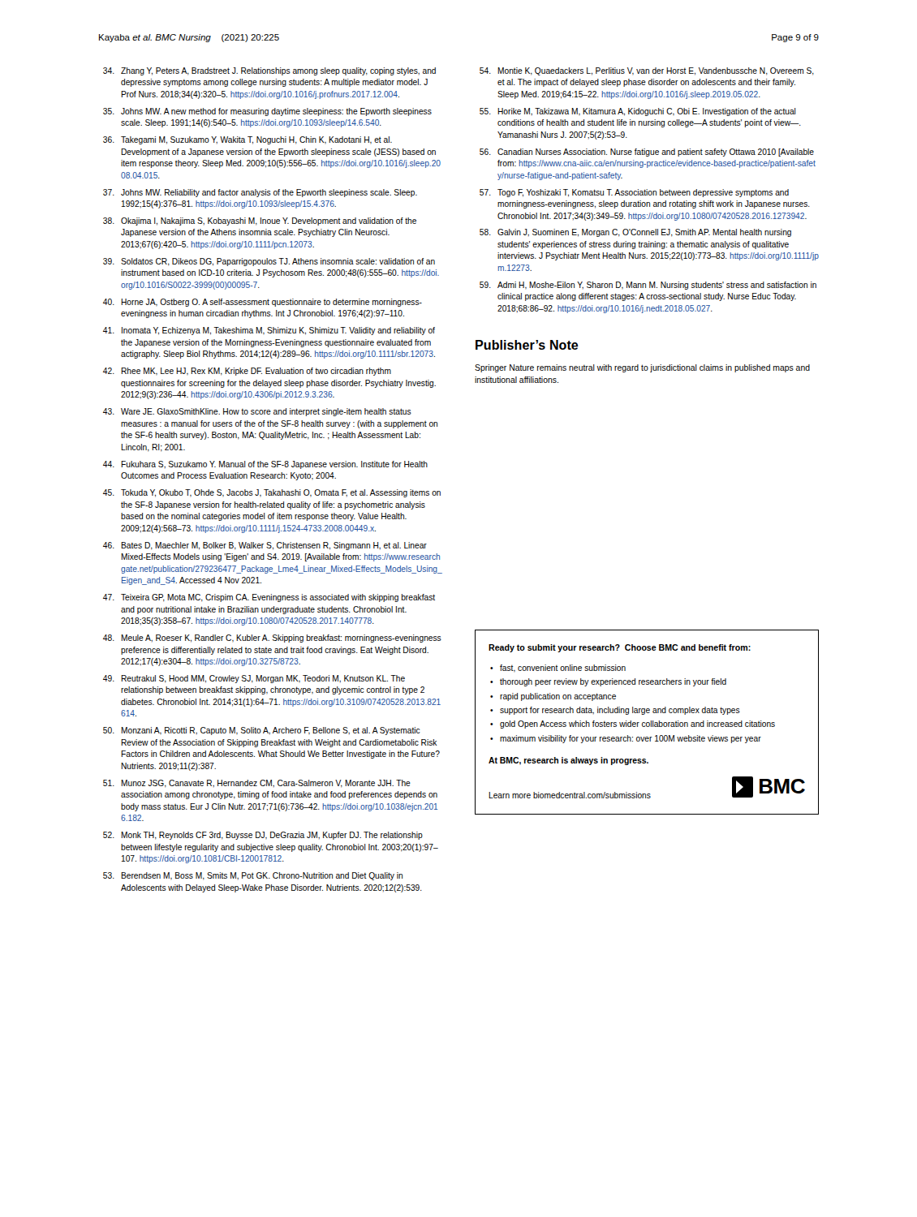Kayaba et al. BMC Nursing (2021) 20:225
Page 9 of 9
34. Zhang Y, Peters A, Bradstreet J. Relationships among sleep quality, coping styles, and depressive symptoms among college nursing students: A multiple mediator model. J Prof Nurs. 2018;34(4):320–5. https://doi.org/10.1016/j.profnurs.2017.12.004.
35. Johns MW. A new method for measuring daytime sleepiness: the Epworth sleepiness scale. Sleep. 1991;14(6):540–5. https://doi.org/10.1093/sleep/14.6.540.
36. Takegami M, Suzukamo Y, Wakita T, Noguchi H, Chin K, Kadotani H, et al. Development of a Japanese version of the Epworth sleepiness scale (JESS) based on item response theory. Sleep Med. 2009;10(5):556–65. https://doi.org/10.1016/j.sleep.2008.04.015.
37. Johns MW. Reliability and factor analysis of the Epworth sleepiness scale. Sleep. 1992;15(4):376–81. https://doi.org/10.1093/sleep/15.4.376.
38. Okajima I, Nakajima S, Kobayashi M, Inoue Y. Development and validation of the Japanese version of the Athens insomnia scale. Psychiatry Clin Neurosci. 2013;67(6):420–5. https://doi.org/10.1111/pcn.12073.
39. Soldatos CR, Dikeos DG, Paparrigopoulos TJ. Athens insomnia scale: validation of an instrument based on ICD-10 criteria. J Psychosom Res. 2000;48(6):555–60. https://doi.org/10.1016/S0022-3999(00)00095-7.
40. Horne JA, Ostberg O. A self-assessment questionnaire to determine morningness-eveningness in human circadian rhythms. Int J Chronobiol. 1976;4(2):97–110.
41. Inomata Y, Echizenya M, Takeshima M, Shimizu K, Shimizu T. Validity and reliability of the Japanese version of the Morningness-Eveningness questionnaire evaluated from actigraphy. Sleep Biol Rhythms. 2014;12(4):289–96. https://doi.org/10.1111/sbr.12073.
42. Rhee MK, Lee HJ, Rex KM, Kripke DF. Evaluation of two circadian rhythm questionnaires for screening for the delayed sleep phase disorder. Psychiatry Investig. 2012;9(3):236–44. https://doi.org/10.4306/pi.2012.9.3.236.
43. Ware JE. GlaxoSmithKline. How to score and interpret single-item health status measures : a manual for users of the of the SF-8 health survey : (with a supplement on the SF-6 health survey). Boston, MA: QualityMetric, Inc. ; Health Assessment Lab: Lincoln, RI; 2001.
44. Fukuhara S, Suzukamo Y. Manual of the SF-8 Japanese version. Institute for Health Outcomes and Process Evaluation Research: Kyoto; 2004.
45. Tokuda Y, Okubo T, Ohde S, Jacobs J, Takahashi O, Omata F, et al. Assessing items on the SF-8 Japanese version for health-related quality of life: a psychometric analysis based on the nominal categories model of item response theory. Value Health. 2009;12(4):568–73. https://doi.org/10.1111/j.1524-4733.2008.00449.x.
46. Bates D, Maechler M, Bolker B, Walker S, Christensen R, Singmann H, et al. Linear Mixed-Effects Models using 'Eigen' and S4. 2019. [Available from: https://www.researchgate.net/publication/279236477_Package_Lme4_Linear_Mixed-Effects_Models_Using_Eigen_and_S4. Accessed 4 Nov 2021.
47. Teixeira GP, Mota MC, Crispim CA. Eveningness is associated with skipping breakfast and poor nutritional intake in Brazilian undergraduate students. Chronobiol Int. 2018;35(3):358–67. https://doi.org/10.1080/07420528.2017.1407778.
48. Meule A, Roeser K, Randler C, Kubler A. Skipping breakfast: morningness-eveningness preference is differentially related to state and trait food cravings. Eat Weight Disord. 2012;17(4):e304–8. https://doi.org/10.3275/8723.
49. Reutrakul S, Hood MM, Crowley SJ, Morgan MK, Teodori M, Knutson KL. The relationship between breakfast skipping, chronotype, and glycemic control in type 2 diabetes. Chronobiol Int. 2014;31(1):64–71. https://doi.org/10.3109/07420528.2013.821614.
50. Monzani A, Ricotti R, Caputo M, Solito A, Archero F, Bellone S, et al. A Systematic Review of the Association of Skipping Breakfast with Weight and Cardiometabolic Risk Factors in Children and Adolescents. What Should We Better Investigate in the Future? Nutrients. 2019;11(2):387.
51. Munoz JSG, Canavate R, Hernandez CM, Cara-Salmeron V, Morante JJH. The association among chronotype, timing of food intake and food preferences depends on body mass status. Eur J Clin Nutr. 2017;71(6):736–42. https://doi.org/10.1038/ejcn.2016.182.
52. Monk TH, Reynolds CF 3rd, Buysse DJ, DeGrazia JM, Kupfer DJ. The relationship between lifestyle regularity and subjective sleep quality. Chronobiol Int. 2003;20(1):97–107. https://doi.org/10.1081/CBI-120017812.
53. Berendsen M, Boss M, Smits M, Pot GK. Chrono-Nutrition and Diet Quality in Adolescents with Delayed Sleep-Wake Phase Disorder. Nutrients. 2020;12(2):539.
54. Montie K, Quaedackers L, Perlitius V, van der Horst E, Vandenbussche N, Overeem S, et al. The impact of delayed sleep phase disorder on adolescents and their family. Sleep Med. 2019;64:15–22. https://doi.org/10.1016/j.sleep.2019.05.022.
55. Horike M, Takizawa M, Kitamura A, Kidoguchi C, Obi E. Investigation of the actual conditions of health and student life in nursing college—A students' point of view—. Yamanashi Nurs J. 2007;5(2):53–9.
56. Canadian Nurses Association. Nurse fatigue and patient safety Ottawa 2010 [Available from: https://www.cna-aiic.ca/en/nursing-practice/evidence-based-practice/patient-safety/nurse-fatigue-and-patient-safety.
57. Togo F, Yoshizaki T, Komatsu T. Association between depressive symptoms and morningness-eveningness, sleep duration and rotating shift work in Japanese nurses. Chronobiol Int. 2017;34(3):349–59. https://doi.org/10.1080/07420528.2016.1273942.
58. Galvin J, Suominen E, Morgan C, O'Connell EJ, Smith AP. Mental health nursing students' experiences of stress during training: a thematic analysis of qualitative interviews. J Psychiatr Ment Health Nurs. 2015;22(10):773–83. https://doi.org/10.1111/jpm.12273.
59. Admi H, Moshe-Eilon Y, Sharon D, Mann M. Nursing students' stress and satisfaction in clinical practice along different stages: A cross-sectional study. Nurse Educ Today. 2018;68:86–92. https://doi.org/10.1016/j.nedt.2018.05.027.
Publisher’s Note
Springer Nature remains neutral with regard to jurisdictional claims in published maps and institutional affiliations.
Ready to submit your research? Choose BMC and benefit from:
fast, convenient online submission
thorough peer review by experienced researchers in your field
rapid publication on acceptance
support for research data, including large and complex data types
gold Open Access which fosters wider collaboration and increased citations
maximum visibility for your research: over 100M website views per year
At BMC, research is always in progress.
Learn more biomedcentral.com/submissions
BMC